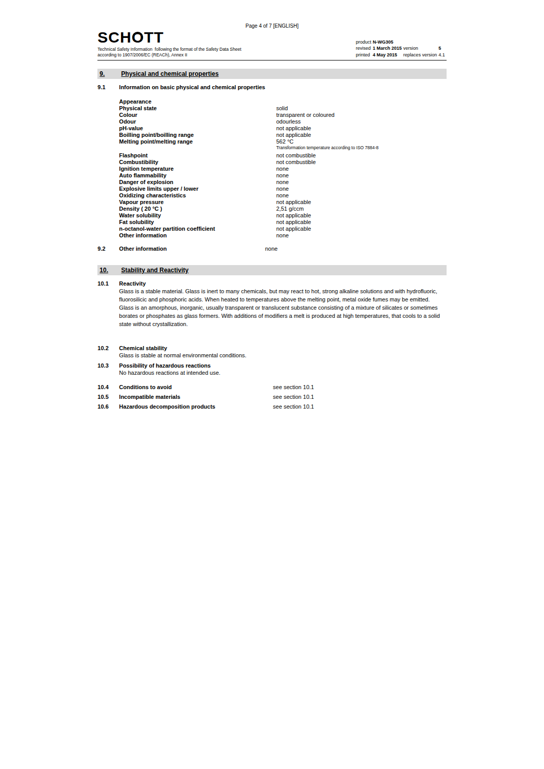Page 4 of 7 [ENGLISH]
SCHOTT
Technical Safety Information following the format of the Safety Data Sheet
according to 1907/2006/EC (REACh), Annex II
| product | N-WG305 | | |
| revised | 1 March 2015 | version | 5 |
| printed | 4 May 2015 | replaces version | 4.1 |
9. Physical and chemical properties
9.1
Information on basic physical and chemical properties
Appearance
| Physical state | solid |
| Colour | transparent or coloured |
| Odour | odourless |
| pH-value | not applicable |
| Boilling point/boilling range | not applicable |
| Melting point/melting range | 562 °C |
| | Transformation temperature according to ISO 7884-8 |
| Flashpoint | not combustible |
| Combustibility | not combustible |
| Ignition temperature | none |
| Auto flammability | none |
| Danger of explosion | none |
| Explosive limits upper / lower | none |
| Oxidizing characteristics | none |
| Vapour pressure | not applicable |
| Density ( 20 °C ) | 2,51 g/ccm |
| Water solubility | not applicable |
| Fat solubility | not applicable |
| n-octanol-water partition coefficient | not applicable |
| Other information | none |
9.2
Other information
none
10. Stability and Reactivity
10.1
Reactivity
Glass is a stable material. Glass is inert to many chemicals, but may react to hot, strong alkaline solutions and with hydrofluoric, fluorosilicic and phosphoric acids. When heated to temperatures above the melting point, metal oxide fumes may be emitted.
Glass is an amorphous, inorganic, usually transparent or translucent substance consisting of a mixture of silicates or sometimes borates or phosphates as glass formers. With additions of modifiers a melt is produced at high temperatures, that cools to a solid state without crystallization.
10.2
Chemical stability
Glass is stable at normal environmental conditions.
10.3
Possibility of hazardous reactions
No hazardous reactions at intended use.
10.4
Conditions to avoid
see section 10.1
10.5
Incompatible materials
see section 10.1
10.6
Hazardous decomposition products
see section 10.1